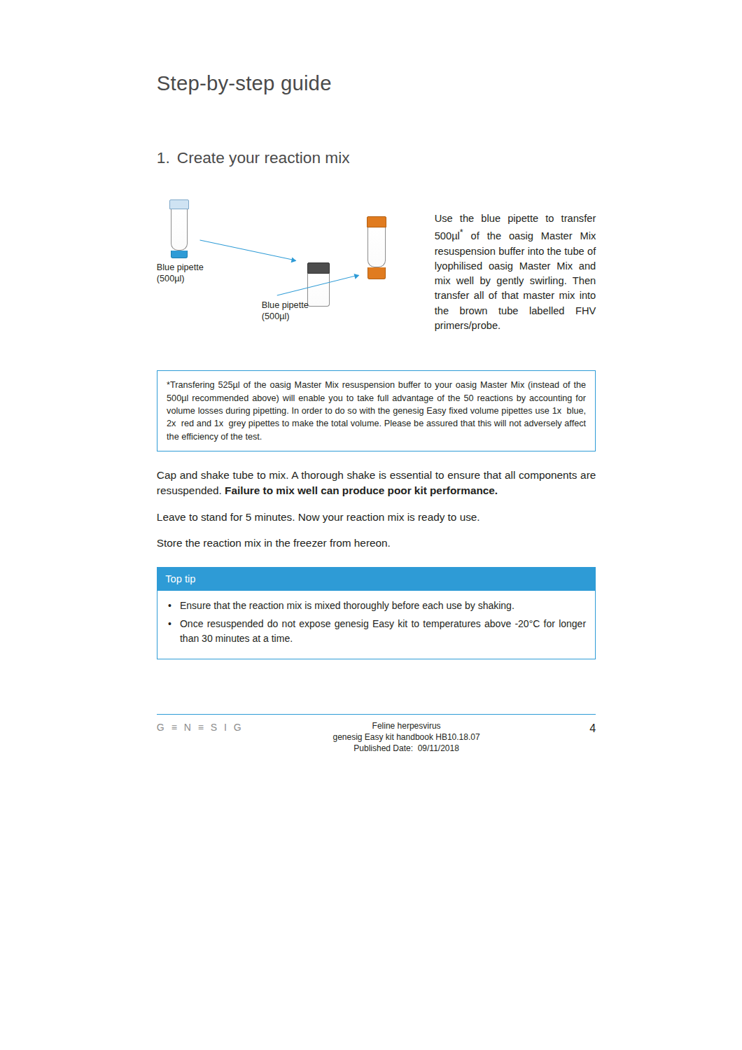Step-by-step guide
1. Create your reaction mix
Blue pipette
(500µl)
Blue pipette
(500µl)
Use the blue pipette to transfer 500µl* of the oasig Master Mix resuspension buffer into the tube of lyophilised oasig Master Mix and mix well by gently swirling. Then transfer all of that master mix into the brown tube labelled FHV primers/probe.
*Transfering 525µl of the oasig Master Mix resuspension buffer to your oasig Master Mix (instead of the 500µl recommended above) will enable you to take full advantage of the 50 reactions by accounting for volume losses during pipetting. In order to do so with the genesig Easy fixed volume pipettes use 1x blue, 2x red and 1x grey pipettes to make the total volume. Please be assured that this will not adversely affect the efficiency of the test.
Cap and shake tube to mix. A thorough shake is essential to ensure that all components are resuspended. Failure to mix well can produce poor kit performance.
Leave to stand for 5 minutes. Now your reaction mix is ready to use.
Store the reaction mix in the freezer from hereon.
Top tip
Ensure that the reaction mix is mixed thoroughly before each use by shaking.
Once resuspended do not expose genesig Easy kit to temperatures above -20°C for longer than 30 minutes at a time.
G ≡ N ≡ S I G
Feline herpesvirus
genesig Easy kit handbook HB10.18.07
Published Date: 09/11/2018
4